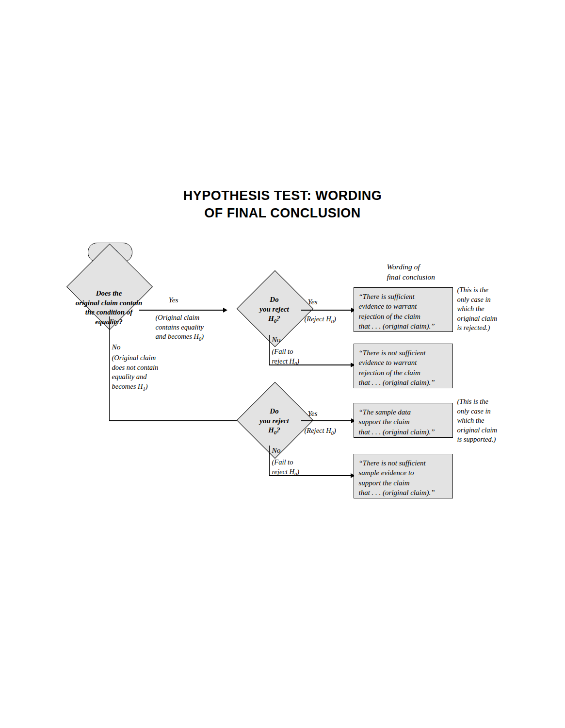HYPOTHESIS TEST: WORDING
OF FINAL CONCLUSION
Start
Does the
original claim contain
the condition of
equality?
Yes
(Original claim
contains equality
and becomes H0)
No
(Original claim
does not contain
equality and
becomes H1)
Do
you reject
H0?
Yes
(Reject H0)
No
(Fail to
reject H0)
Do
you reject
H0?
Yes
(Reject H0)
No
(Fail to
reject H0)
Wording of
final conclusion
“There is sufficient
evidence to warrant
rejection of the claim
that . . . (original claim).”
(This is the
only case in
which the
original claim
is rejected.)
“There is not sufficient
evidence to warrant
rejection of the claim
that . . . (original claim).”
“The sample data
support the claim
that . . . (original claim).”
(This is the
only case in
which the
original claim
is supported.)
“There is not sufficient
sample evidence to
support the claim
that . . . (original claim).”